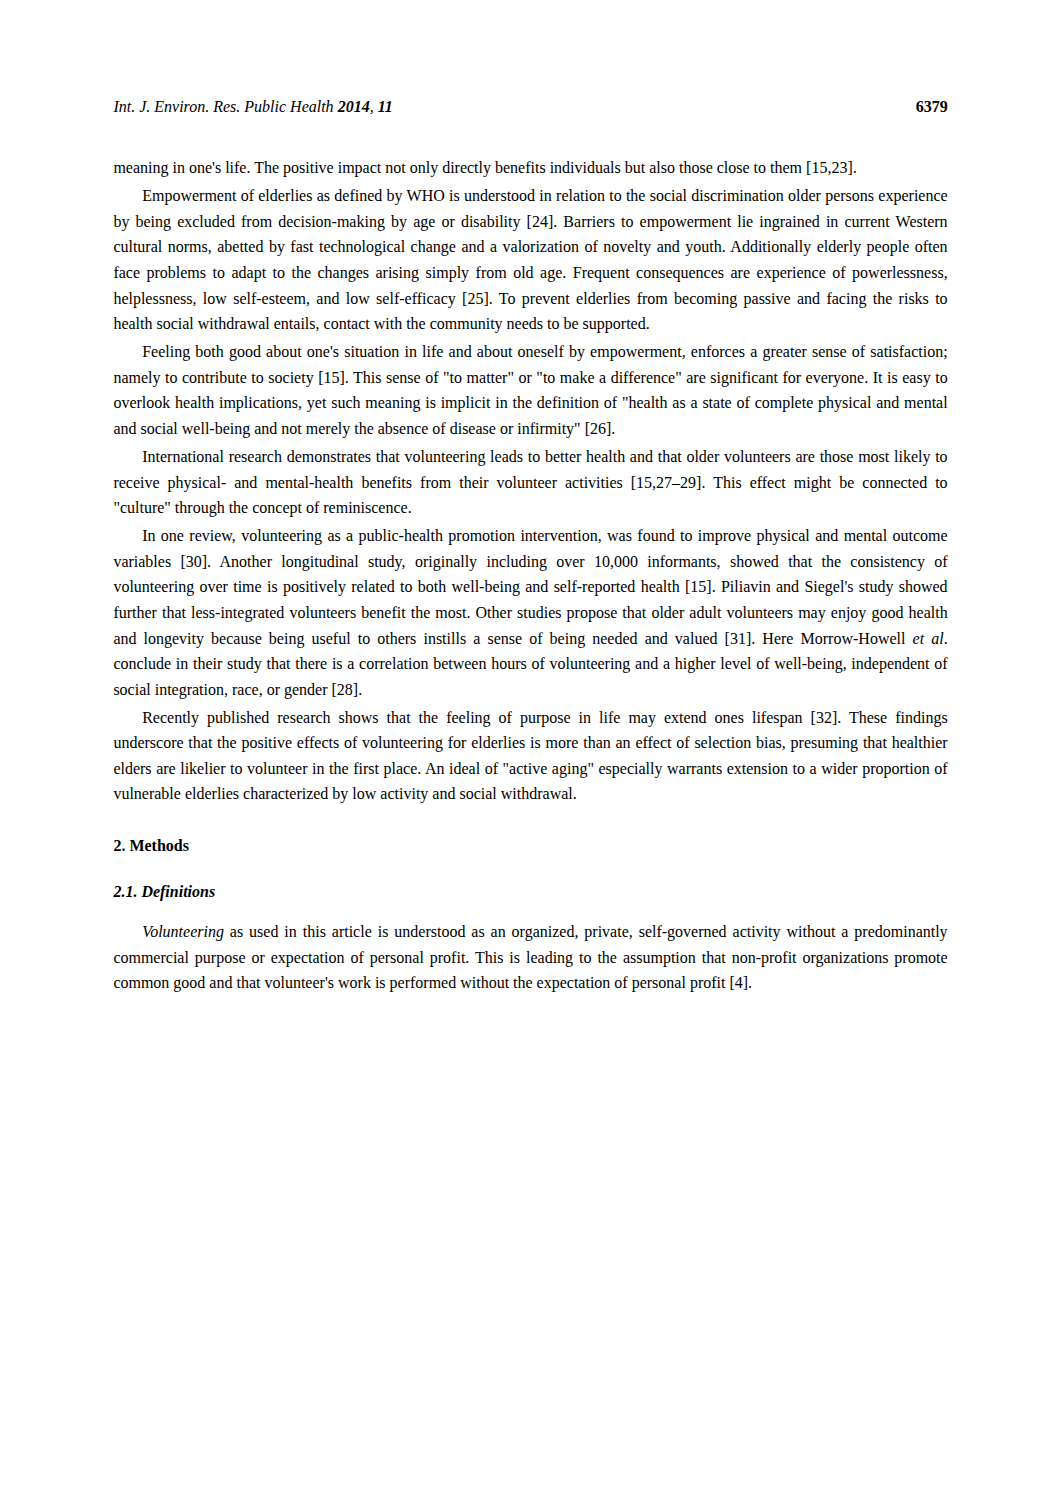Int. J. Environ. Res. Public Health 2014, 11 6379
meaning in one's life. The positive impact not only directly benefits individuals but also those close to them [15,23].
Empowerment of elderlies as defined by WHO is understood in relation to the social discrimination older persons experience by being excluded from decision-making by age or disability [24]. Barriers to empowerment lie ingrained in current Western cultural norms, abetted by fast technological change and a valorization of novelty and youth. Additionally elderly people often face problems to adapt to the changes arising simply from old age. Frequent consequences are experience of powerlessness, helplessness, low self-esteem, and low self-efficacy [25]. To prevent elderlies from becoming passive and facing the risks to health social withdrawal entails, contact with the community needs to be supported.
Feeling both good about one's situation in life and about oneself by empowerment, enforces a greater sense of satisfaction; namely to contribute to society [15]. This sense of "to matter" or "to make a difference" are significant for everyone. It is easy to overlook health implications, yet such meaning is implicit in the definition of "health as a state of complete physical and mental and social well-being and not merely the absence of disease or infirmity" [26].
International research demonstrates that volunteering leads to better health and that older volunteers are those most likely to receive physical- and mental-health benefits from their volunteer activities [15,27–29]. This effect might be connected to "culture" through the concept of reminiscence.
In one review, volunteering as a public-health promotion intervention, was found to improve physical and mental outcome variables [30]. Another longitudinal study, originally including over 10,000 informants, showed that the consistency of volunteering over time is positively related to both well-being and self-reported health [15]. Piliavin and Siegel's study showed further that less-integrated volunteers benefit the most. Other studies propose that older adult volunteers may enjoy good health and longevity because being useful to others instills a sense of being needed and valued [31]. Here Morrow-Howell et al. conclude in their study that there is a correlation between hours of volunteering and a higher level of well-being, independent of social integration, race, or gender [28].
Recently published research shows that the feeling of purpose in life may extend ones lifespan [32]. These findings underscore that the positive effects of volunteering for elderlies is more than an effect of selection bias, presuming that healthier elders are likelier to volunteer in the first place. An ideal of "active aging" especially warrants extension to a wider proportion of vulnerable elderlies characterized by low activity and social withdrawal.
2. Methods
2.1. Definitions
Volunteering as used in this article is understood as an organized, private, self-governed activity without a predominantly commercial purpose or expectation of personal profit. This is leading to the assumption that non-profit organizations promote common good and that volunteer's work is performed without the expectation of personal profit [4].